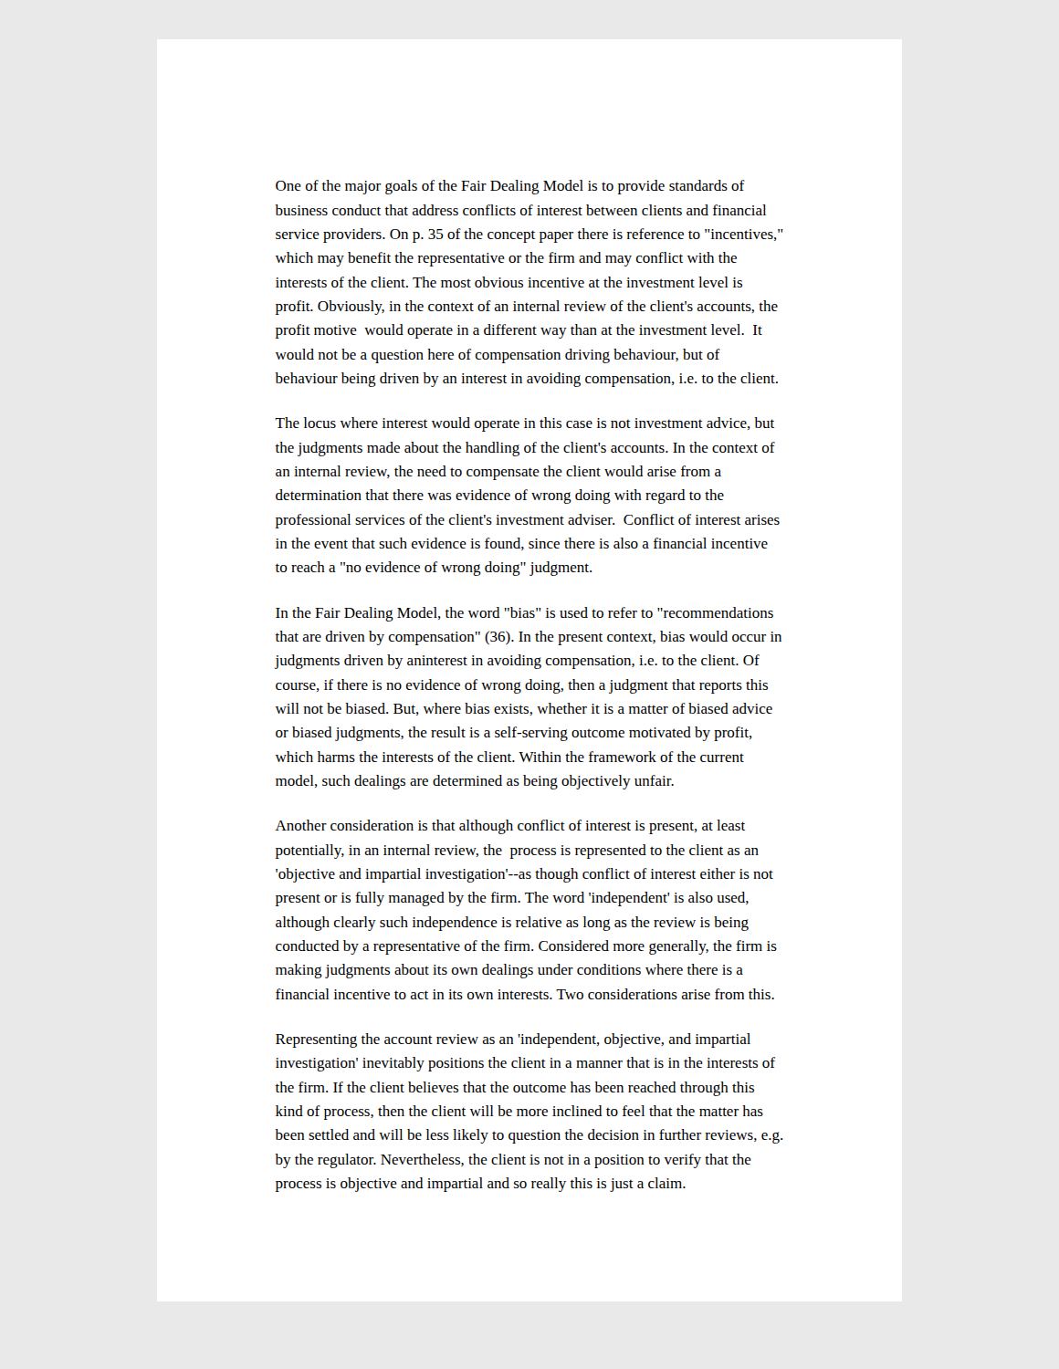One of the major goals of the Fair Dealing Model is to provide standards of business conduct that address conflicts of interest between clients and financial service providers. On p. 35 of the concept paper there is reference to "incentives," which may benefit the representative or the firm and may conflict with the interests of the client. The most obvious incentive at the investment level is profit. Obviously, in the context of an internal review of the client's accounts, the profit motive would operate in a different way than at the investment level. It would not be a question here of compensation driving behaviour, but of behaviour being driven by an interest in avoiding compensation, i.e. to the client.
The locus where interest would operate in this case is not investment advice, but the judgments made about the handling of the client's accounts. In the context of an internal review, the need to compensate the client would arise from a determination that there was evidence of wrong doing with regard to the professional services of the client's investment adviser. Conflict of interest arises in the event that such evidence is found, since there is also a financial incentive to reach a "no evidence of wrong doing" judgment.
In the Fair Dealing Model, the word "bias" is used to refer to "recommendations that are driven by compensation" (36). In the present context, bias would occur in judgments driven by aninterest in avoiding compensation, i.e. to the client. Of course, if there is no evidence of wrong doing, then a judgment that reports this will not be biased. But, where bias exists, whether it is a matter of biased advice or biased judgments, the result is a self-serving outcome motivated by profit, which harms the interests of the client. Within the framework of the current model, such dealings are determined as being objectively unfair.
Another consideration is that although conflict of interest is present, at least potentially, in an internal review, the process is represented to the client as an 'objective and impartial investigation'--as though conflict of interest either is not present or is fully managed by the firm. The word 'independent' is also used, although clearly such independence is relative as long as the review is being conducted by a representative of the firm. Considered more generally, the firm is making judgments about its own dealings under conditions where there is a financial incentive to act in its own interests. Two considerations arise from this.
Representing the account review as an 'independent, objective, and impartial investigation' inevitably positions the client in a manner that is in the interests of the firm. If the client believes that the outcome has been reached through this kind of process, then the client will be more inclined to feel that the matter has been settled and will be less likely to question the decision in further reviews, e.g. by the regulator. Nevertheless, the client is not in a position to verify that the process is objective and impartial and so really this is just a claim.